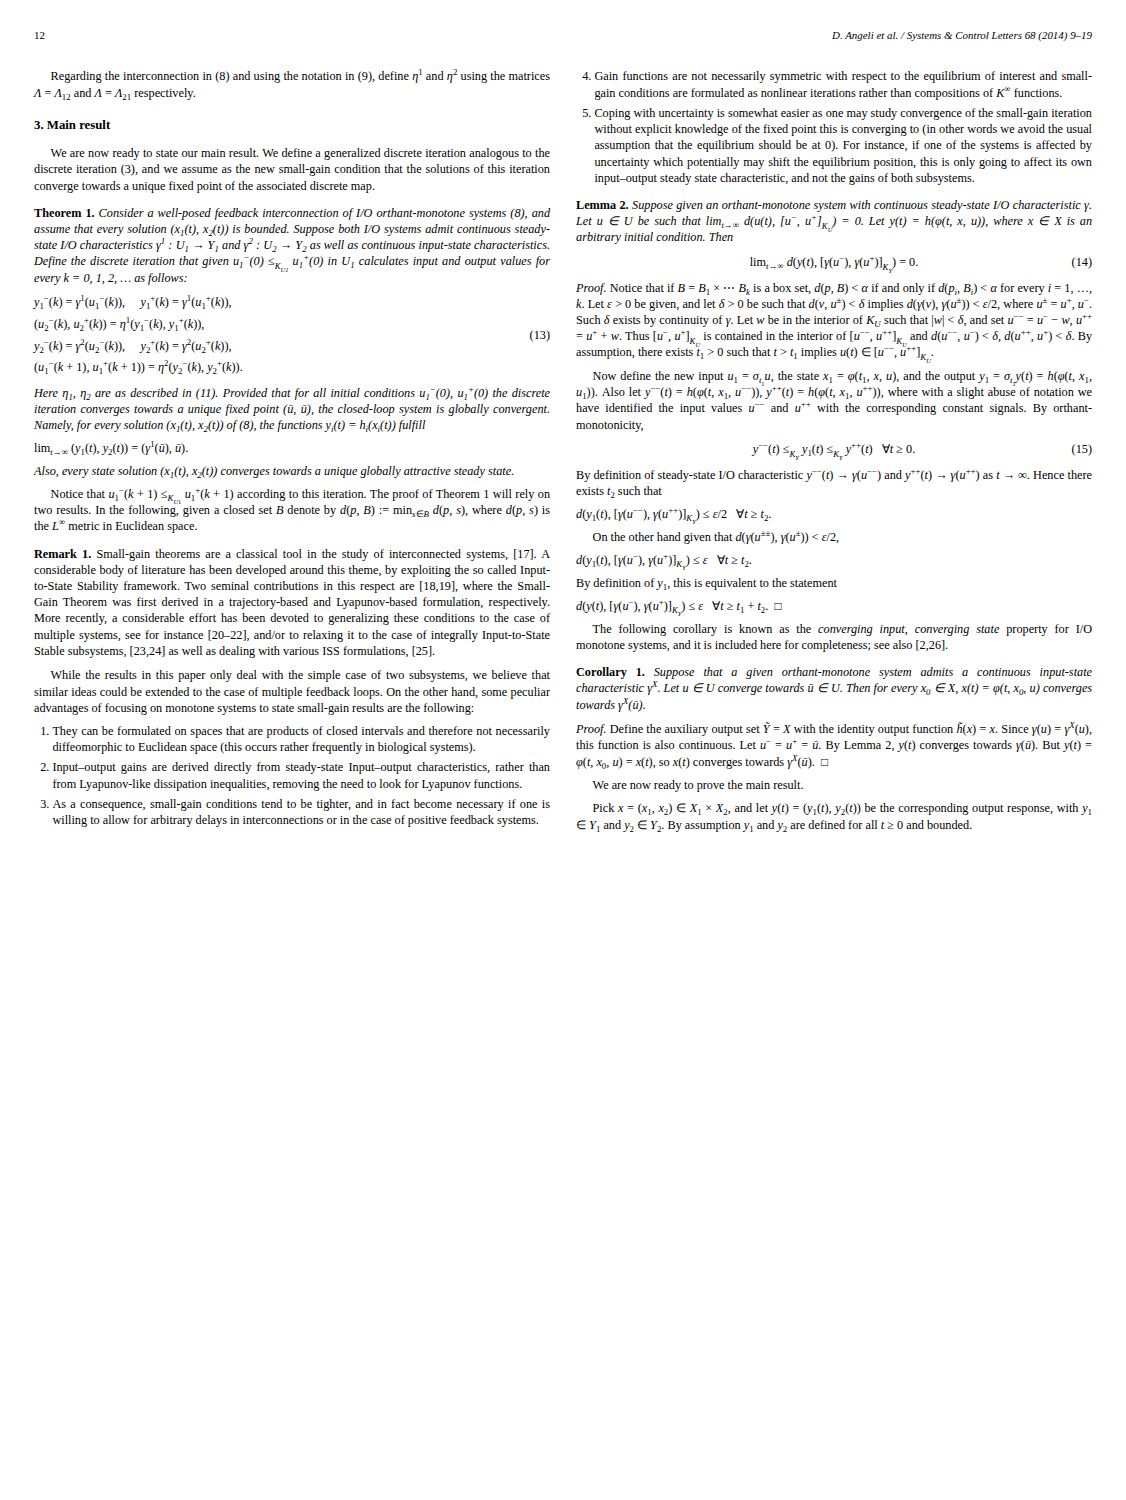12 D. Angeli et al. / Systems & Control Letters 68 (2014) 9–19
Regarding the interconnection in (8) and using the notation in (9), define η1 and η2 using the matrices Λ = Λ12 and Λ = Λ21 respectively.
3. Main result
We are now ready to state our main result. We define a generalized discrete iteration analogous to the discrete iteration (3), and we assume as the new small-gain condition that the solutions of this iteration converge towards a unique fixed point of the associated discrete map.
Theorem 1. Consider a well-posed feedback interconnection of I/O orthant-monotone systems (8), and assume that every solution (x1(t), x2(t)) is bounded. Suppose both I/O systems admit continuous steady-state I/O characteristics γ1 : U1 → Y1 and γ2 : U2 → Y2 as well as continuous input-state characteristics. Define the discrete iteration that given u1−(0) ≤KU1 u1+(0) in U1 calculates input and output values for every k = 0, 1, 2, … as follows:
y1−(k) = γ1(u1−(k)), y1+(k) = γ1(u1+(k)),
(u2−(k), u2+(k)) = η1(y1−(k), y1+(k)),
y2−(k) = γ2(u2−(k)), y2+(k) = γ2(u2+(k)),
(u1−(k + 1), u1+(k + 1)) = η2(y2−(k), y2+(k)).
(13)
Here η1, η2 are as described in (11). Provided that for all initial conditions u1−(0), u1+(0) the discrete iteration converges towards a unique fixed point (ū, ū), the closed-loop system is globally convergent. Namely, for every solution (x1(t), x2(t)) of (8), the functions yi(t) = hi(xi(t)) fulfill
limt→∞ (y1(t), y2(t)) = (γ1(ū), ū).
Also, every state solution (x1(t), x2(t)) converges towards a unique globally attractive steady state.
Notice that u1−(k + 1) ≤KU1 u1+(k + 1) according to this iteration. The proof of Theorem 1 will rely on two results. In the following, given a closed set B denote by d(p, B) := mins∈B d(p, s), where d(p, s) is the L∞ metric in Euclidean space.
Remark 1. Small-gain theorems are a classical tool in the study of interconnected systems, [17]. A considerable body of literature has been developed around this theme, by exploiting the so called Input-to-State Stability framework. Two seminal contributions in this respect are [18,19], where the Small-Gain Theorem was first derived in a trajectory-based and Lyapunov-based formulation, respectively. More recently, a considerable effort has been devoted to generalizing these conditions to the case of multiple systems, see for instance [20–22], and/or to relaxing it to the case of integrally Input-to-State Stable subsystems, [23,24] as well as dealing with various ISS formulations, [25].
While the results in this paper only deal with the simple case of two subsystems, we believe that similar ideas could be extended to the case of multiple feedback loops. On the other hand, some peculiar advantages of focusing on monotone systems to state small-gain results are the following:
They can be formulated on spaces that are products of closed intervals and therefore not necessarily diffeomorphic to Euclidean space (this occurs rather frequently in biological systems).
Input–output gains are derived directly from steady-state Input–output characteristics, rather than from Lyapunov-like dissipation inequalities, removing the need to look for Lyapunov functions.
As a consequence, small-gain conditions tend to be tighter, and in fact become necessary if one is willing to allow for arbitrary delays in interconnections or in the case of positive feedback systems.
Gain functions are not necessarily symmetric with respect to the equilibrium of interest and small-gain conditions are formulated as nonlinear iterations rather than compositions of K∞ functions.
Coping with uncertainty is somewhat easier as one may study convergence of the small-gain iteration without explicit knowledge of the fixed point this is converging to (in other words we avoid the usual assumption that the equilibrium should be at 0). For instance, if one of the systems is affected by uncertainty which potentially may shift the equilibrium position, this is only going to affect its own input–output steady state characteristic, and not the gains of both subsystems.
Lemma 2. Suppose given an orthant-monotone system with continuous steady-state I/O characteristic γ. Let u ∈ U be such that limt→∞ d(u(t), [u−, u+]KU) = 0. Let y(t) = h(φ(t, x, u)), where x ∈ X is an arbitrary initial condition. Then
limt→∞ d(y(t), [γ(u−), γ(u+)]KY) = 0.
(14)
Proof. Notice that if B = B1 × ⋯ Bk is a box set, d(p, B) < α if and only if d(pi, Bi) < α for every i = 1, …, k. Let ε > 0 be given, and let δ > 0 be such that d(v, u±) < δ implies d(γ(v), γ(u±)) < ε/2, where u± = u+, u−. Such δ exists by continuity of γ. Let w be in the interior of KU such that |w| < δ, and set u−− = u− − w, u++ = u+ + w. Thus [u−, u+]KU is contained in the interior of [u−−, u++]KU and d(u−−, u−) < δ, d(u++, u+) < δ. By assumption, there exists t1 > 0 such that t > t1 implies u(t) ∈ [u−−, u++]KU.
Now define the new input u1 = σt1u, the state x1 = φ(t1, x, u), and the output y1 = σt1y(t) = h(φ(t, x1, u1)). Also let y−−(t) = h(φ(t, x1, u−−)), y++(t) = h(φ(t, x1, u++)), where with a slight abuse of notation we have identified the input values u−− and u++ with the corresponding constant signals. By orthant-monotonicity,
y−−(t) ≤KY y1(t) ≤KY y++(t) ∀t ≥ 0.
(15)
By definition of steady-state I/O characteristic y−−(t) → γ(u−−) and y++(t) → γ(u++) as t → ∞. Hence there exists t2 such that
d(y1(t), [γ(u−−), γ(u++)]KY) ≤ ε/2 ∀t ≥ t2.
On the other hand given that d(γ(u±±), γ(u±)) < ε/2,
d(y1(t), [γ(u−), γ(u+)]KY) ≤ ε ∀t ≥ t2.
By definition of y1, this is equivalent to the statement
d(y(t), [γ(u−), γ(u+)]KY) ≤ ε ∀t ≥ t1 + t2. □
The following corollary is known as the converging input, converging state property for I/O monotone systems, and it is included here for completeness; see also [2,26].
Corollary 1. Suppose that a given orthant-monotone system admits a continuous input-state characteristic γX. Let u ∈ U converge towards ū ∈ U. Then for every x0 ∈ X, x(t) = φ(t, x0, u) converges towards γX(ū).
Proof. Define the auxiliary output set Ỹ = X with the identity output function h̃(x) = x. Since γ(u) = γX(u), this function is also continuous. Let u− = u+ = ū. By Lemma 2, y(t) converges towards γ(ū). But y(t) = φ(t, x0, u) = x(t), so x(t) converges towards γX(ū). □
We are now ready to prove the main result.
Pick x = (x1, x2) ∈ X1 × X2, and let y(t) = (y1(t), y2(t)) be the corresponding output response, with y1 ∈ Y1 and y2 ∈ Y2. By assumption y1 and y2 are defined for all t ≥ 0 and bounded.